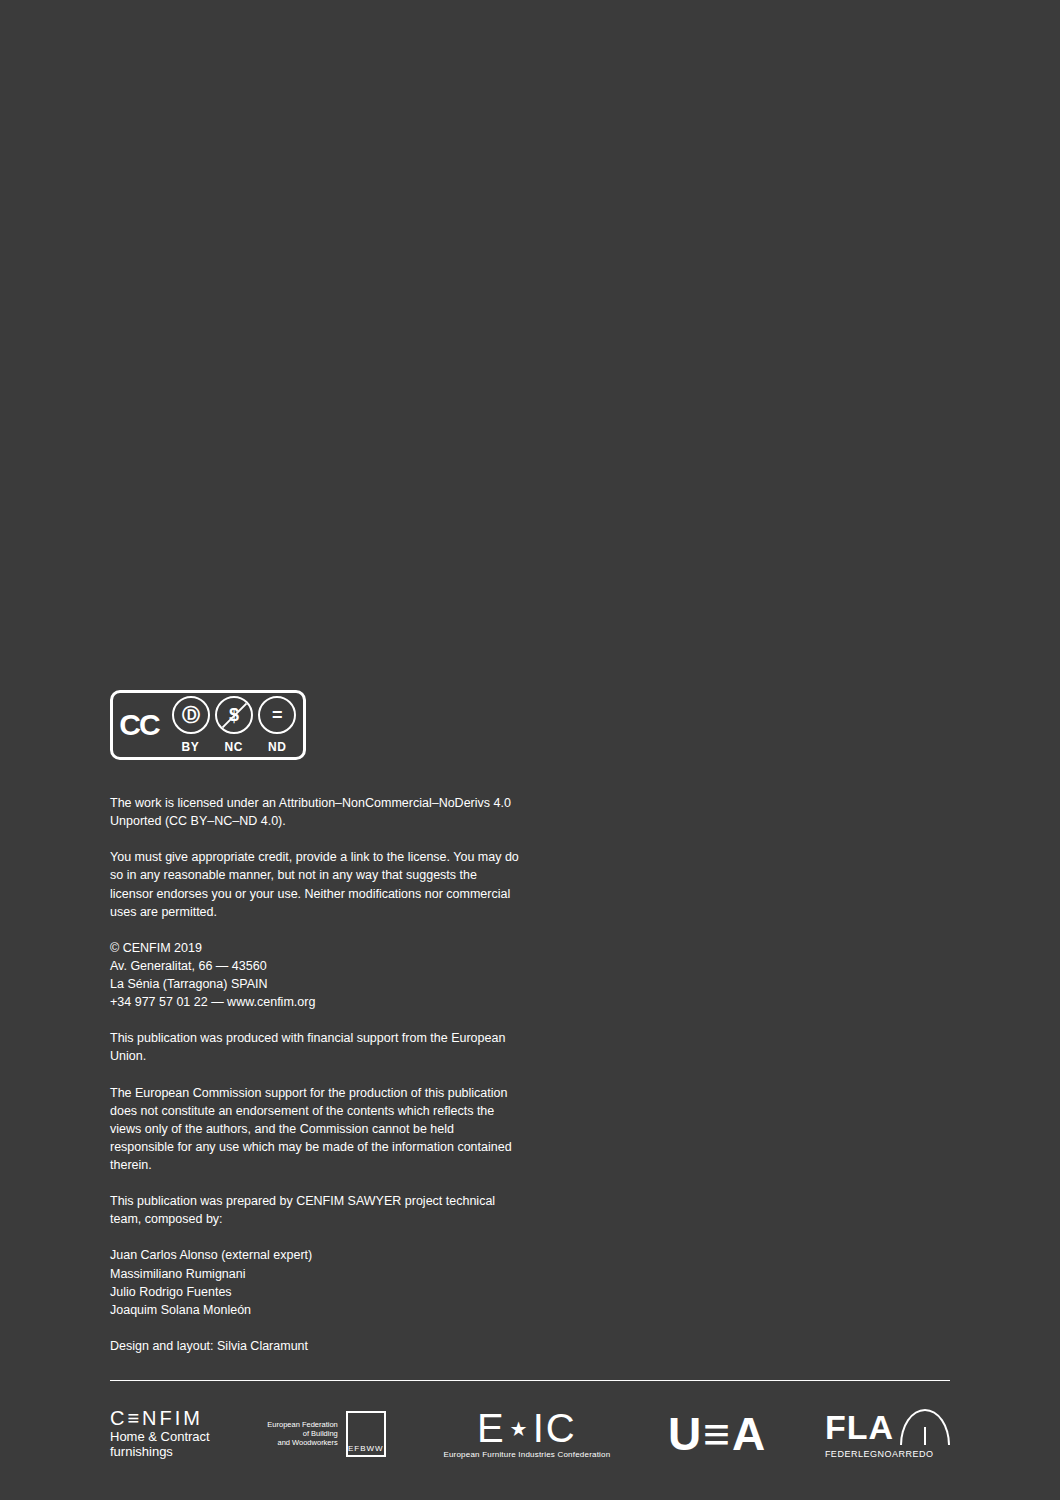CC
Ⓓ $ =
BY NC ND
The work is licensed under an Attribution–NonCommercial–NoDerivs 4.0 Unported (CC BY–NC–ND 4.0).
You must give appropriate credit, provide a link to the license. You may do so in any reasonable manner, but not in any way that suggests the licensor endorses you or your use. Neither modifications nor commercial uses are permitted.
© CENFIM 2019
Av. Generalitat, 66 — 43560
La Sénia (Tarragona) SPAIN
+34 977 57 01 22 — www.cenfim.org
This publication was produced with financial support from the European Union.
The European Commission support for the production of this publication does not constitute an endorsement of the contents which reflects the views only of the authors, and the Commission cannot be held responsible for any use which may be made of the information contained therein.
This publication was prepared by CENFIM SAWYER project technical team, composed by:
Juan Carlos Alonso (external expert) Massimiliano Rumignani Julio Rodrigo Fuentes Joaquim Solana Monleón
Design and layout: Silvia Claramunt
C≡NFIM Home & Contract furnishings
European Federation
of Building
and Woodworkers
EFBWW
E⋆IC European Furniture Industries Confederation
U≡A
FLA
FEDERLEGNOARREDO